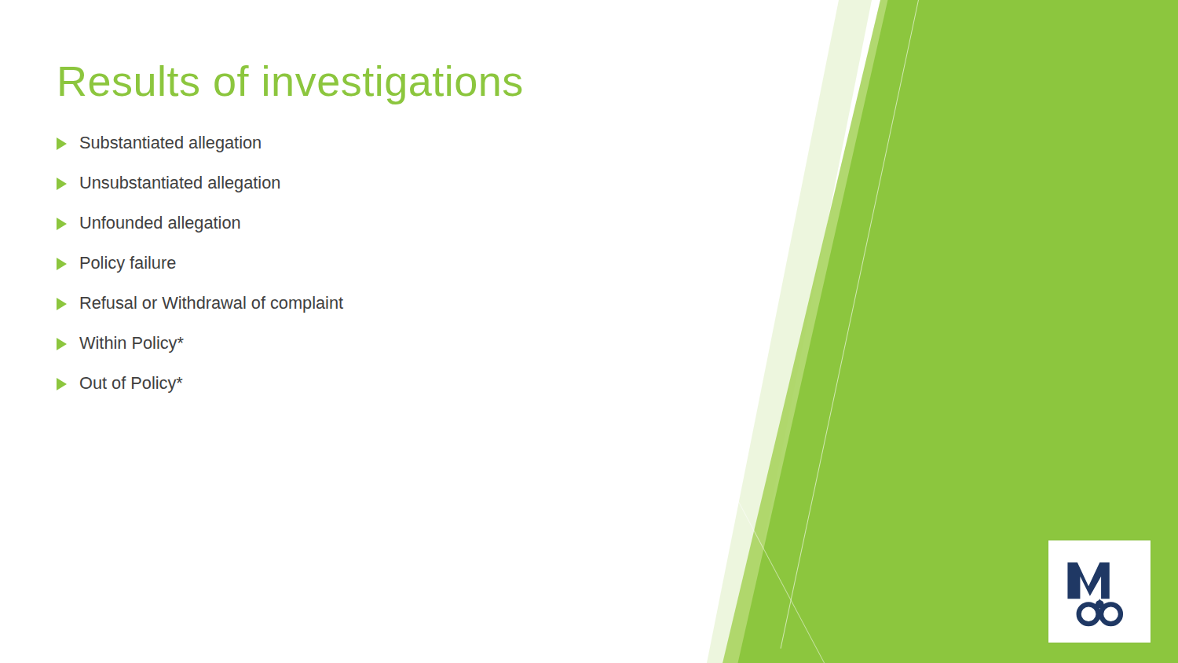Results of investigations
Substantiated allegation
Unsubstantiated allegation
Unfounded allegation
Policy failure
Refusal or Withdrawal of complaint
Within Policy*
Out of Policy*